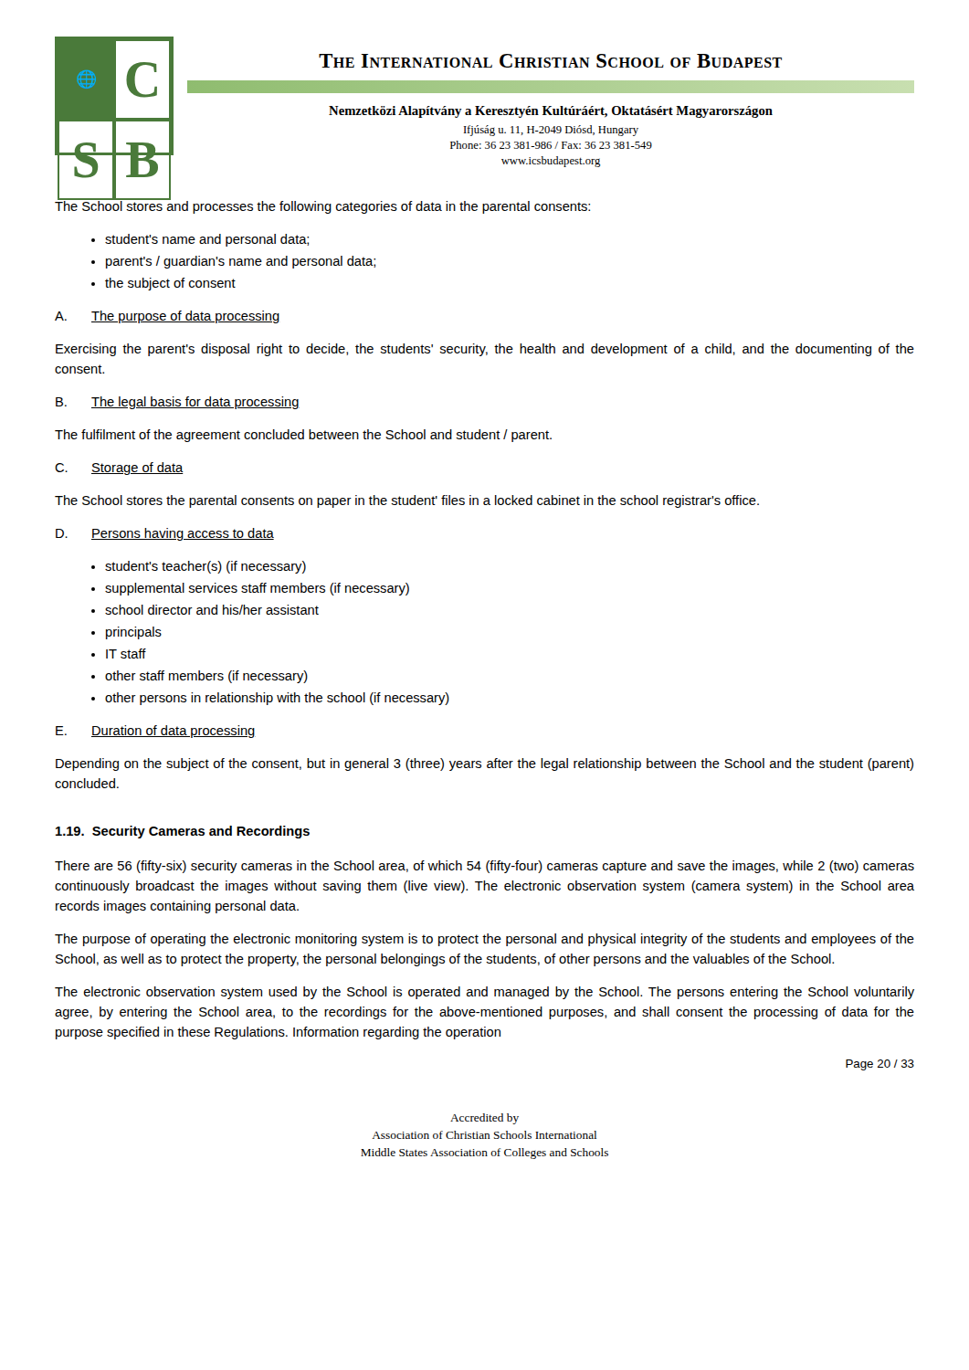🌐
C
S
B
The International Christian School of Budapest
Nemzetközi Alapítvány a Keresztyén Kultúráért, Oktatásért Magyarországon
Ifjúság u. 11, H-2049 Diósd, Hungary
Phone: 36 23 381-986 / Fax: 36 23 381-549
www.icsbudapest.org
The School stores and processes the following categories of data in the parental consents:
student's name and personal data;
parent's / guardian's name and personal data;
the subject of consent
A. The purpose of data processing
Exercising the parent's disposal right to decide, the students' security, the health and development of a child, and the documenting of the consent.
B. The legal basis for data processing
The fulfilment of the agreement concluded between the School and student / parent.
C. Storage of data
The School stores the parental consents on paper in the student' files in a locked cabinet in the school registrar's office.
D. Persons having access to data
student's teacher(s) (if necessary)
supplemental services staff members (if necessary)
school director and his/her assistant
principals
IT staff
other staff members (if necessary)
other persons in relationship with the school (if necessary)
E. Duration of data processing
Depending on the subject of the consent, but in general 3 (three) years after the legal relationship between the School and the student (parent) concluded.
1.19. Security Cameras and Recordings
There are 56 (fifty-six) security cameras in the School area, of which 54 (fifty-four) cameras capture and save the images, while 2 (two) cameras continuously broadcast the images without saving them (live view). The electronic observation system (camera system) in the School area records images containing personal data.
The purpose of operating the electronic monitoring system is to protect the personal and physical integrity of the students and employees of the School, as well as to protect the property, the personal belongings of the students, of other persons and the valuables of the School.
The electronic observation system used by the School is operated and managed by the School. The persons entering the School voluntarily agree, by entering the School area, to the recordings for the above-mentioned purposes, and shall consent the processing of data for the purpose specified in these Regulations. Information regarding the operation
Page 20 / 33
Accredited by
Association of Christian Schools International
Middle States Association of Colleges and Schools